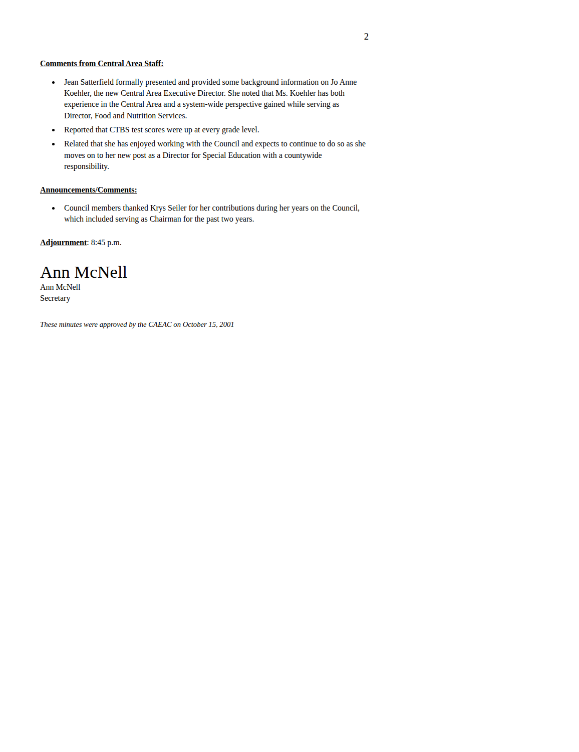2
Comments from Central Area Staff:
Jean Satterfield formally presented and provided some background information on Jo Anne Koehler, the new Central Area Executive Director. She noted that Ms. Koehler has both experience in the Central Area and a system-wide perspective gained while serving as Director, Food and Nutrition Services.
Reported that CTBS test scores were up at every grade level.
Related that she has enjoyed working with the Council and expects to continue to do so as she moves on to her new post as a Director for Special Education with a countywide responsibility.
Announcements/Comments:
Council members thanked Krys Seiler for her contributions during her years on the Council, which included serving as Chairman for the past two years.
Adjournment: 8:45 p.m.
Ann McNell
Ann McNell
Secretary
These minutes were approved by the CAEAC on October 15, 2001